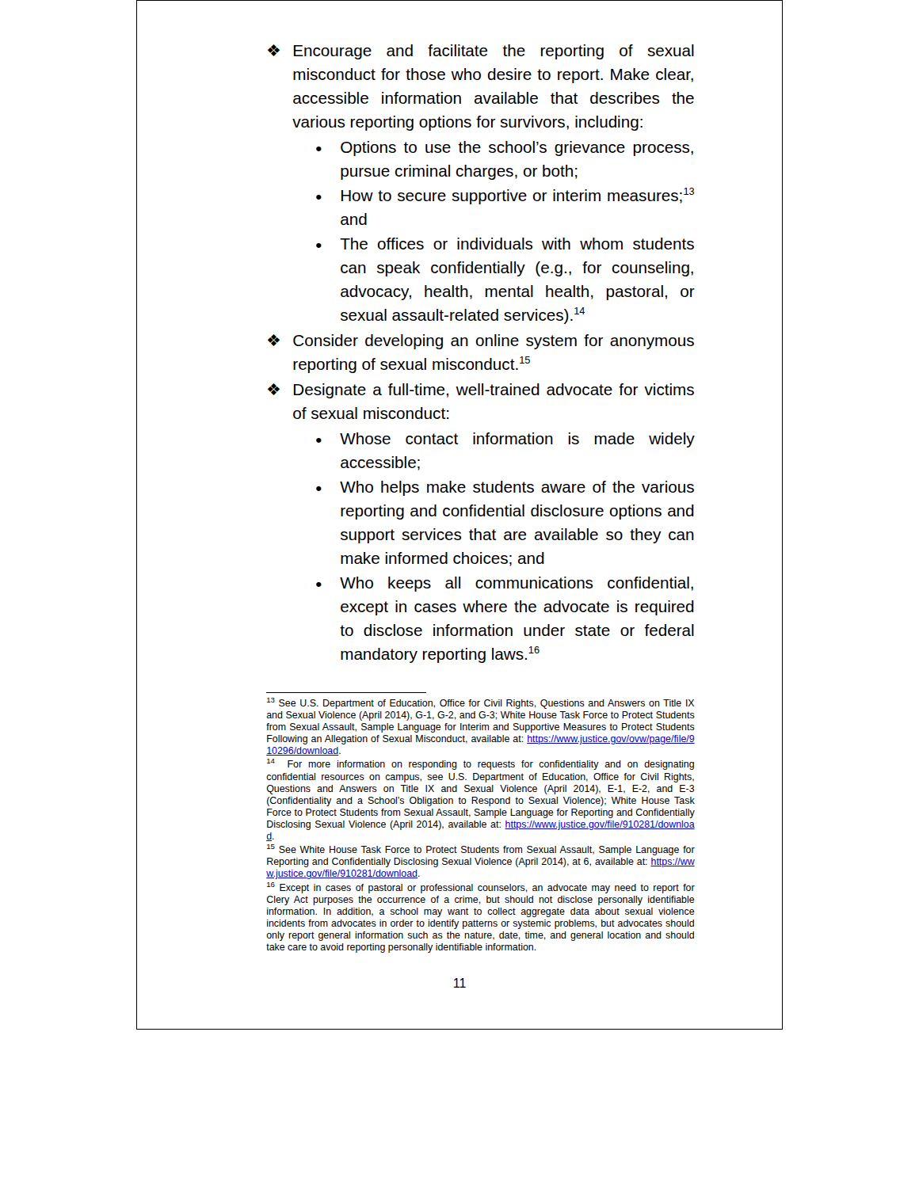Encourage and facilitate the reporting of sexual misconduct for those who desire to report. Make clear, accessible information available that describes the various reporting options for survivors, including:
Options to use the school’s grievance process, pursue criminal charges, or both;
How to secure supportive or interim measures;13 and
The offices or individuals with whom students can speak confidentially (e.g., for counseling, advocacy, health, mental health, pastoral, or sexual assault-related services).14
Consider developing an online system for anonymous reporting of sexual misconduct.15
Designate a full-time, well-trained advocate for victims of sexual misconduct:
Whose contact information is made widely accessible;
Who helps make students aware of the various reporting and confidential disclosure options and support services that are available so they can make informed choices; and
Who keeps all communications confidential, except in cases where the advocate is required to disclose information under state or federal mandatory reporting laws.16
13 See U.S. Department of Education, Office for Civil Rights, Questions and Answers on Title IX and Sexual Violence (April 2014), G-1, G-2, and G-3; White House Task Force to Protect Students from Sexual Assault, Sample Language for Interim and Supportive Measures to Protect Students Following an Allegation of Sexual Misconduct, available at: https://www.justice.gov/ovw/page/file/910296/download.
14 For more information on responding to requests for confidentiality and on designating confidential resources on campus, see U.S. Department of Education, Office for Civil Rights, Questions and Answers on Title IX and Sexual Violence (April 2014), E-1, E-2, and E-3 (Confidentiality and a School’s Obligation to Respond to Sexual Violence); White House Task Force to Protect Students from Sexual Assault, Sample Language for Reporting and Confidentially Disclosing Sexual Violence (April 2014), available at: https://www.justice.gov/file/910281/download.
15 See White House Task Force to Protect Students from Sexual Assault, Sample Language for Reporting and Confidentially Disclosing Sexual Violence (April 2014), at 6, available at: https://www.justice.gov/file/910281/download.
16 Except in cases of pastoral or professional counselors, an advocate may need to report for Clery Act purposes the occurrence of a crime, but should not disclose personally identifiable information. In addition, a school may want to collect aggregate data about sexual violence incidents from advocates in order to identify patterns or systemic problems, but advocates should only report general information such as the nature, date, time, and general location and should take care to avoid reporting personally identifiable information.
11